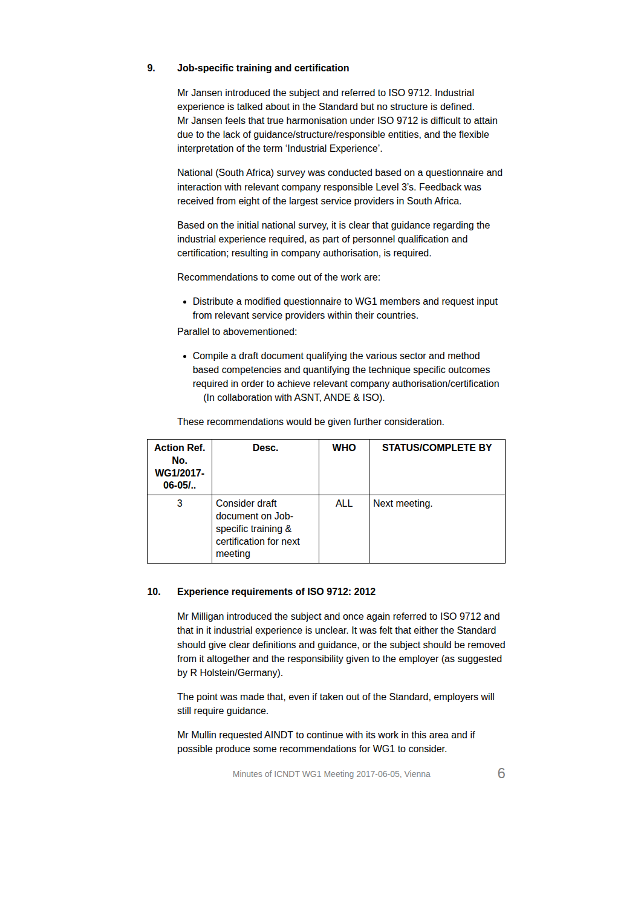9. Job-specific training and certification
Mr Jansen introduced the subject and referred to ISO 9712. Industrial experience is talked about in the Standard but no structure is defined.
Mr Jansen feels that true harmonisation under ISO 9712 is difficult to attain due to the lack of guidance/structure/responsible entities, and the flexible interpretation of the term ‘Industrial Experience’.
National (South Africa) survey was conducted based on a questionnaire and interaction with relevant company responsible Level 3’s. Feedback was received from eight of the largest service providers in South Africa.
Based on the initial national survey, it is clear that guidance regarding the industrial experience required, as part of personnel qualification and certification; resulting in company authorisation, is required.
Recommendations to come out of the work are:
Distribute a modified questionnaire to WG1 members and request input from relevant service providers within their countries.
Parallel to abovementioned:
Compile a draft document qualifying the various sector and method based competencies and quantifying the technique specific outcomes required in order to achieve relevant company authorisation/certification
(In collaboration with ASNT, ANDE & ISO).
These recommendations would be given further consideration.
| Action Ref. No. WG1/2017-06-05/.. | Desc. | WHO | STATUS/COMPLETE BY |
| --- | --- | --- | --- |
| 3 | Consider draft document on Job-specific training & certification for next meeting | ALL | Next meeting. |
10. Experience requirements of ISO 9712: 2012
Mr Milligan introduced the subject and once again referred to ISO 9712 and that in it industrial experience is unclear. It was felt that either the Standard should give clear definitions and guidance, or the subject should be removed from it altogether and the responsibility given to the employer (as suggested by R Holstein/Germany).
The point was made that, even if taken out of the Standard, employers will still require guidance.
Mr Mullin requested AINDT to continue with its work in this area and if possible produce some recommendations for WG1 to consider.
Minutes of ICNDT WG1 Meeting 2017-06-05, Vienna
6